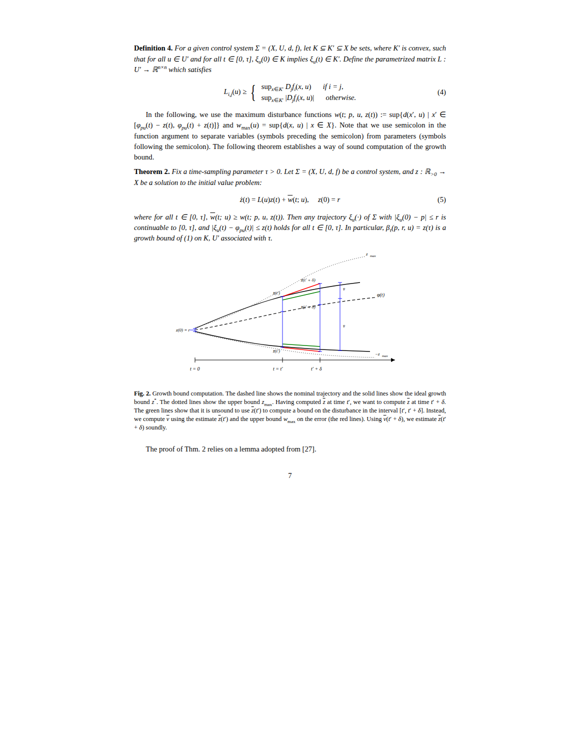Definition 4. For a given control system Σ = (X, U, d, f), let K ⊆ K′ ⊆ X be sets, where K′ is convex, such that for all u ∈ U′ and for all t ∈ [0, τ], ξu(0) ∈ K implies ξu(t) ∈ K′. Define the parametrized matrix L : U′ → ℝn×n which satisfies
Li,j(u) ≥ { supx∈K′ Djfi(x, u)if i = j, supx∈K′ |Djfi(x, u)|otherwise. (4)
In the following, we use the maximum disturbance functions w(t; p, u, z(t)) := sup{d(x′, u) | x′ ∈ [φpu(t) − z(t), φpu(t) + z(t)]} and wmax(u) = sup{d(x, u) | x ∈ X}. Note that we use semicolon in the function argument to separate variables (symbols preceding the semicolon) from parameters (symbols following the semicolon). The following theorem establishes a way of sound computation of the growth bound.
Theorem 2. Fix a time-sampling parameter τ > 0. Let Σ = (X, U, d, f) be a control system, and z : ℝ>0 → X be a solution to the initial value problem:
ż(t) = L(u)z(t) + w(t; u), z(0) = r (5)
where for all t ∈ [0, τ], w(t; u) ≥ w(t; p, u, z(t)). Then any trajectory ξu(·) of Σ with |ξu(0) − p| ≤ r is continuable to [0, τ], and |ξu(t) − φpu(t)| ≤ z(t) holds for all t ∈ [0, τ]. In particular, βτ(p, r, u) = z(τ) is a growth bound of (1) on K, U′ associated with τ.
z max −z max φ(t) z̄(t′) z̄(t′) z̄(t′ + δ) z̄(t′ + δ) v̄ v̄ z(0) = r t = 0 t = t′ t′ + δ
Fig. 2. Growth bound computation. The dashed line shows the nominal trajectory and the solid lines show the ideal growth bound z*. The dotted lines show the upper bound zmax. Having computed z at time t′, we want to compute z at time t′ + δ. The green lines show that it is unsound to use z(t′) to compute a bound on the disturbance in the interval [t′, t′ + δ]. Instead, we compute v using the estimate z(t′) and the upper bound wmax on the error (the red lines). Using v(t′ + δ), we estimate z(t′ + δ) soundly.
The proof of Thm. 2 relies on a lemma adopted from [27].
7